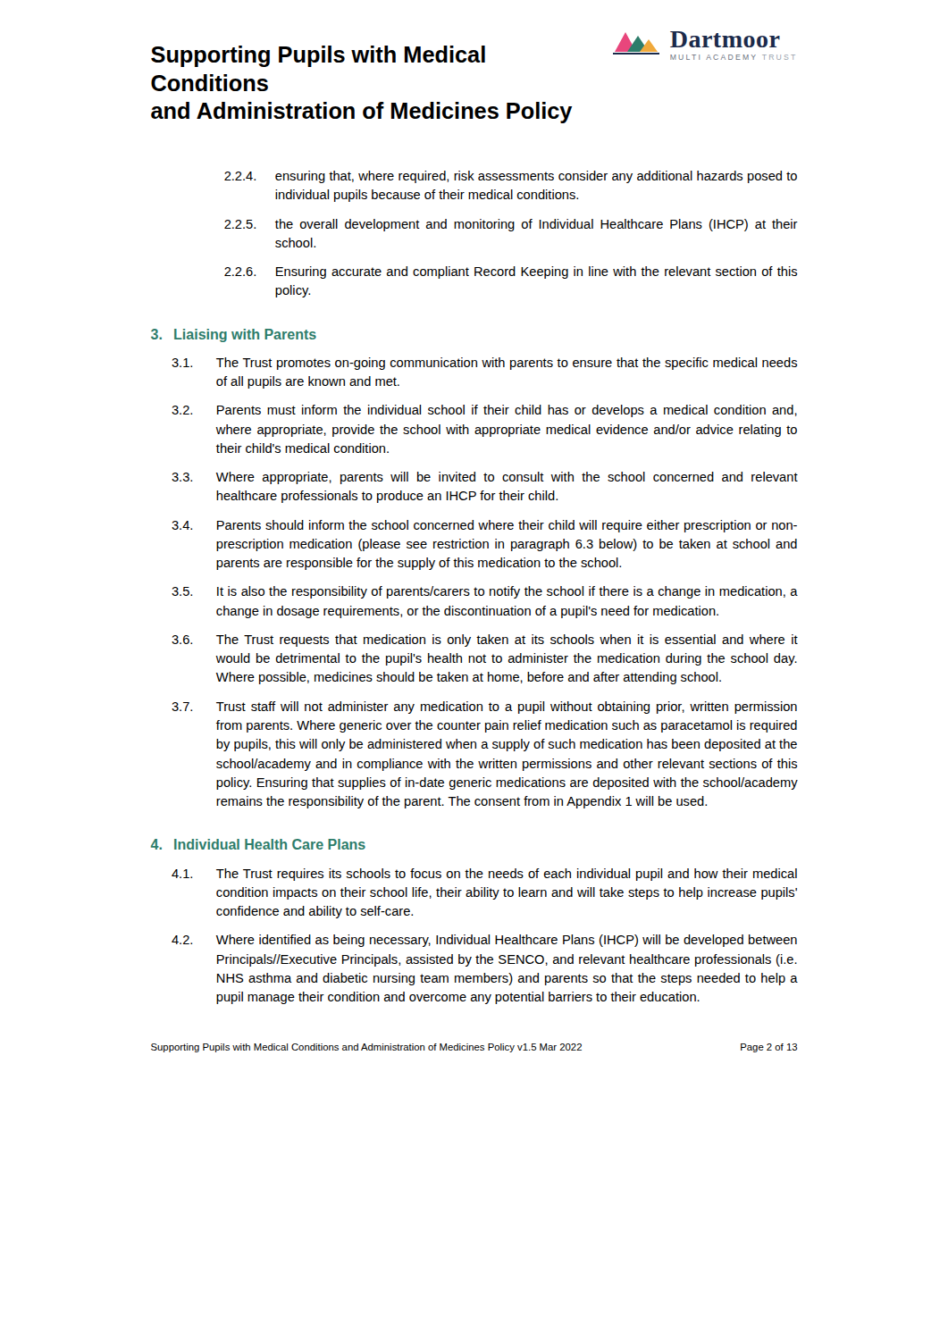Supporting Pupils with Medical Conditions
and Administration of Medicines Policy
Dartmoor MULTI ACADEMY TRUST
2.2.4. ensuring that, where required, risk assessments consider any additional hazards posed to individual pupils because of their medical conditions.
2.2.5. the overall development and monitoring of Individual Healthcare Plans (IHCP) at their school.
2.2.6. Ensuring accurate and compliant Record Keeping in line with the relevant section of this policy.
3. Liaising with Parents
3.1. The Trust promotes on-going communication with parents to ensure that the specific medical needs of all pupils are known and met.
3.2. Parents must inform the individual school if their child has or develops a medical condition and, where appropriate, provide the school with appropriate medical evidence and/or advice relating to their child's medical condition.
3.3. Where appropriate, parents will be invited to consult with the school concerned and relevant healthcare professionals to produce an IHCP for their child.
3.4. Parents should inform the school concerned where their child will require either prescription or non-prescription medication (please see restriction in paragraph 6.3 below) to be taken at school and parents are responsible for the supply of this medication to the school.
3.5. It is also the responsibility of parents/carers to notify the school if there is a change in medication, a change in dosage requirements, or the discontinuation of a pupil's need for medication.
3.6. The Trust requests that medication is only taken at its schools when it is essential and where it would be detrimental to the pupil's health not to administer the medication during the school day. Where possible, medicines should be taken at home, before and after attending school.
3.7. Trust staff will not administer any medication to a pupil without obtaining prior, written permission from parents. Where generic over the counter pain relief medication such as paracetamol is required by pupils, this will only be administered when a supply of such medication has been deposited at the school/academy and in compliance with the written permissions and other relevant sections of this policy. Ensuring that supplies of in-date generic medications are deposited with the school/academy remains the responsibility of the parent. The consent from in Appendix 1 will be used.
4. Individual Health Care Plans
4.1. The Trust requires its schools to focus on the needs of each individual pupil and how their medical condition impacts on their school life, their ability to learn and will take steps to help increase pupils' confidence and ability to self-care.
4.2. Where identified as being necessary, Individual Healthcare Plans (IHCP) will be developed between Principals//Executive Principals, assisted by the SENCO, and relevant healthcare professionals (i.e. NHS asthma and diabetic nursing team members) and parents so that the steps needed to help a pupil manage their condition and overcome any potential barriers to their education.
Supporting Pupils with Medical Conditions and Administration of Medicines Policy v1.5 Mar 2022 Page 2 of 13